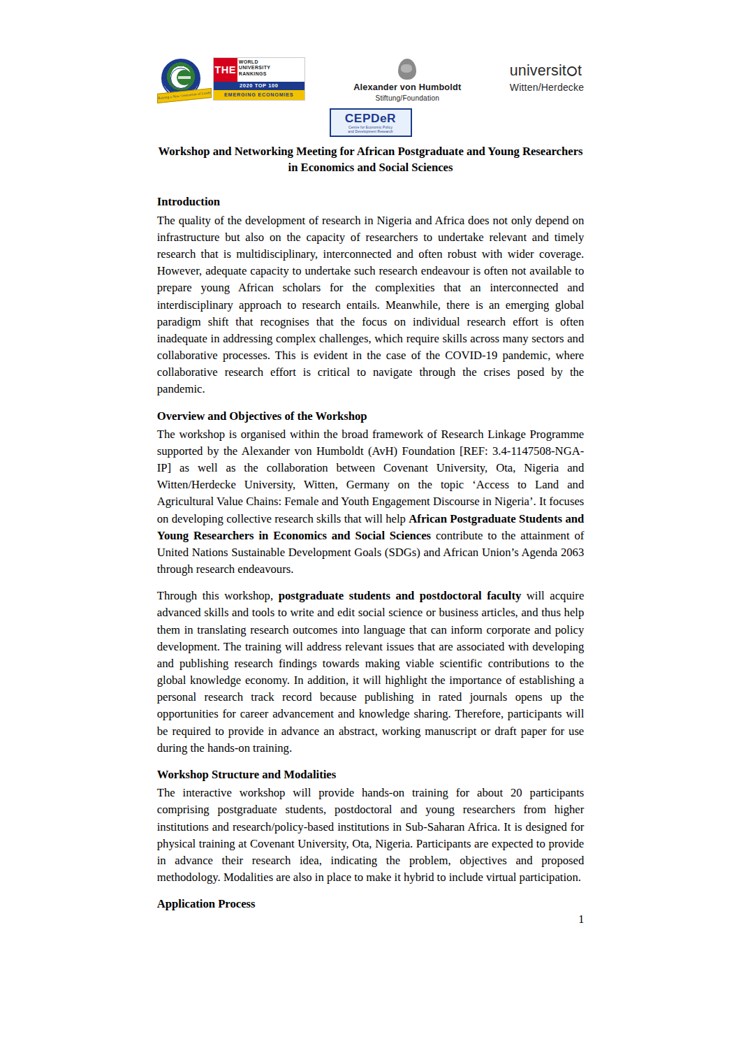Raising a New Generation of Leaders
THE
WORLD
UNIVERSITY
RANKINGS
2020 TOP 100
EMERGING ECONOMIES
Alexander von Humboldt
Stiftung/Foundation
universit t
Witten/Herdecke
CEPDeR
Centre for Economic Policy
and Development Research
Workshop and Networking Meeting for African Postgraduate and Young Researchers
in Economics and Social Sciences
Introduction
The quality of the development of research in Nigeria and Africa does not only depend on infrastructure but also on the capacity of researchers to undertake relevant and timely research that is multidisciplinary, interconnected and often robust with wider coverage. However, adequate capacity to undertake such research endeavour is often not available to prepare young African scholars for the complexities that an interconnected and interdisciplinary approach to research entails. Meanwhile, there is an emerging global paradigm shift that recognises that the focus on individual research effort is often inadequate in addressing complex challenges, which require skills across many sectors and collaborative processes. This is evident in the case of the COVID-19 pandemic, where collaborative research effort is critical to navigate through the crises posed by the pandemic.
Overview and Objectives of the Workshop
The workshop is organised within the broad framework of Research Linkage Programme supported by the Alexander von Humboldt (AvH) Foundation [REF: 3.4-1147508-NGA-IP] as well as the collaboration between Covenant University, Ota, Nigeria and Witten/Herdecke University, Witten, Germany on the topic ‘Access to Land and Agricultural Value Chains: Female and Youth Engagement Discourse in Nigeria’. It focuses on developing collective research skills that will help African Postgraduate Students and Young Researchers in Economics and Social Sciences contribute to the attainment of United Nations Sustainable Development Goals (SDGs) and African Union’s Agenda 2063 through research endeavours.
Through this workshop, postgraduate students and postdoctoral faculty will acquire advanced skills and tools to write and edit social science or business articles, and thus help them in translating research outcomes into language that can inform corporate and policy development. The training will address relevant issues that are associated with developing and publishing research findings towards making viable scientific contributions to the global knowledge economy. In addition, it will highlight the importance of establishing a personal research track record because publishing in rated journals opens up the opportunities for career advancement and knowledge sharing. Therefore, participants will be required to provide in advance an abstract, working manuscript or draft paper for use during the hands-on training.
Workshop Structure and Modalities
The interactive workshop will provide hands-on training for about 20 participants comprising postgraduate students, postdoctoral and young researchers from higher institutions and research/policy-based institutions in Sub-Saharan Africa. It is designed for physical training at Covenant University, Ota, Nigeria. Participants are expected to provide in advance their research idea, indicating the problem, objectives and proposed methodology. Modalities are also in place to make it hybrid to include virtual participation.
Application Process
1